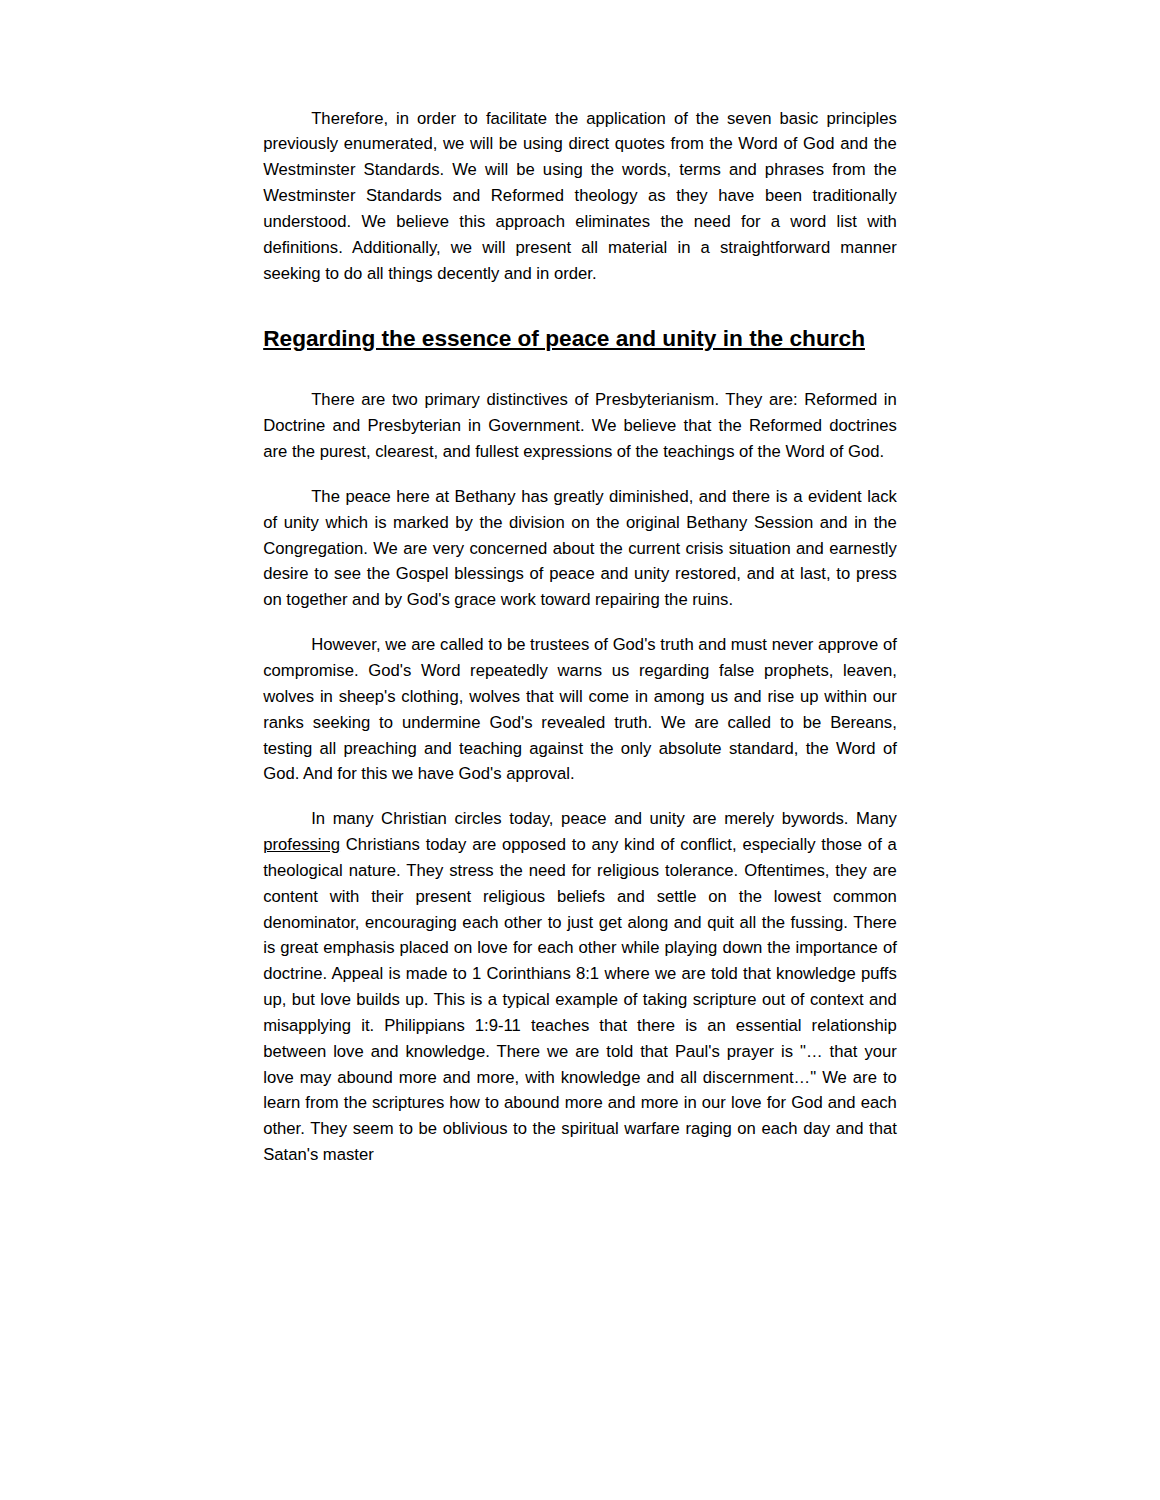Therefore, in order to facilitate the application of the seven basic principles previously enumerated, we will be using direct quotes from the Word of God and the Westminster Standards. We will be using the words, terms and phrases from the Westminster Standards and Reformed theology as they have been traditionally understood. We believe this approach eliminates the need for a word list with definitions. Additionally, we will present all material in a straightforward manner seeking to do all things decently and in order.
Regarding the essence of peace and unity in the church
There are two primary distinctives of Presbyterianism. They are: Reformed in Doctrine and Presbyterian in Government. We believe that the Reformed doctrines are the purest, clearest, and fullest expressions of the teachings of the Word of God.
The peace here at Bethany has greatly diminished, and there is a evident lack of unity which is marked by the division on the original Bethany Session and in the Congregation. We are very concerned about the current crisis situation and earnestly desire to see the Gospel blessings of peace and unity restored, and at last, to press on together and by God's grace work toward repairing the ruins.
However, we are called to be trustees of God's truth and must never approve of compromise. God's Word repeatedly warns us regarding false prophets, leaven, wolves in sheep's clothing, wolves that will come in among us and rise up within our ranks seeking to undermine God's revealed truth. We are called to be Bereans, testing all preaching and teaching against the only absolute standard, the Word of God. And for this we have God's approval.
In many Christian circles today, peace and unity are merely bywords. Many professing Christians today are opposed to any kind of conflict, especially those of a theological nature. They stress the need for religious tolerance. Oftentimes, they are content with their present religious beliefs and settle on the lowest common denominator, encouraging each other to just get along and quit all the fussing. There is great emphasis placed on love for each other while playing down the importance of doctrine. Appeal is made to 1 Corinthians 8:1 where we are told that knowledge puffs up, but love builds up. This is a typical example of taking scripture out of context and misapplying it. Philippians 1:9-11 teaches that there is an essential relationship between love and knowledge. There we are told that Paul's prayer is "… that your love may abound more and more, with knowledge and all discernment…" We are to learn from the scriptures how to abound more and more in our love for God and each other. They seem to be oblivious to the spiritual warfare raging on each day and that Satan's master